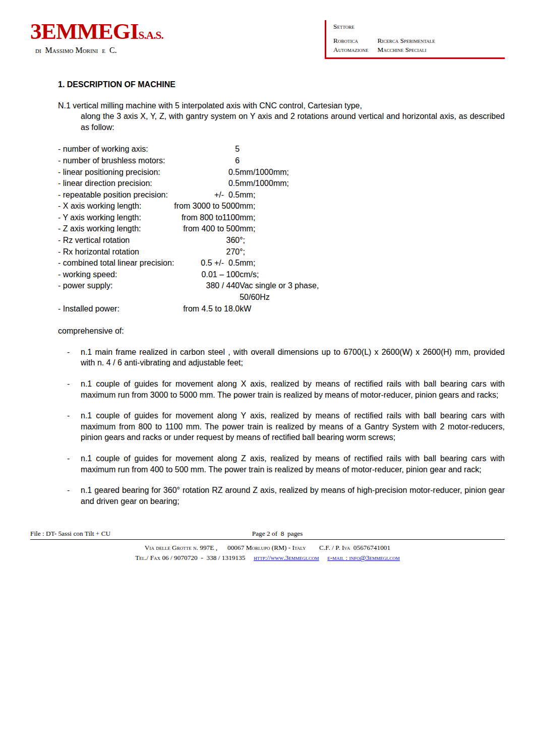3EMMEGIS.A.S.
di Massimo Morini e C.
Settore
| Robotica | Ricerca Sperimentale |
| Automazione | Macchine Speciali |
1. DESCRIPTION OF MACHINE
N.1 vertical milling machine with 5 interpolated axis with CNC control, Cartesian type, along the 3 axis X, Y, Z, with gantry system on Y axis and 2 rotations around vertical and horizontal axis, as described as follow:
| - number of working axis: | 5 | |
| - number of brushless motors: | 6 | |
| - linear positioning precision: | 0.5 | mm/1000mm; |
| - linear direction precision: | 0.5 | mm/1000mm; |
| - repeatable position precision: | +/- 0.5 | mm; |
| - X axis working length: | from 3000 to 5000 | mm; |
| - Y axis working length: | from 800 to1100 | mm; |
| - Z axis working length: | from 400 to 500 | mm; |
| - Rz vertical rotation | 360 | °; |
| - Rx horizontal rotation | 270 | °; |
| - combined total linear precision: | 0.5 +/- 0.5 | mm; |
| - working speed: | 0.01 – 100 | cm/s; |
| - power supply: | 380 / 440 | Vac single or 3 phase, |
| | | 50/60Hz |
| - Installed power: | from 4.5 to 18.0 | kW |
comprehensive of:
n.1 main frame realized in carbon steel , with overall dimensions up to 6700(L) x 2600(W) x 2600(H) mm, provided with n. 4 / 6 anti-vibrating and adjustable feet;
n.1 couple of guides for movement along X axis, realized by means of rectified rails with ball bearing cars with maximum run from 3000 to 5000 mm. The power train is realized by means of motor-reducer, pinion gears and racks;
n.1 couple of guides for movement along Y axis, realized by means of rectified rails with ball bearing cars with maximum from 800 to 1100 mm. The power train is realized by means of a Gantry System with 2 motor-reducers, pinion gears and racks or under request by means of rectified ball bearing worm screws;
n.1 couple of guides for movement along Z axis, realized by means of rectified rails with ball bearing cars with maximum run from 400 to 500 mm. The power train is realized by means of motor-reducer, pinion gear and rack;
n.1 geared bearing for 360° rotation RZ around Z axis, realized by means of high-precision motor-reducer, pinion gear and driven gear on bearing;
File : DT- 5assi con Tilt + CU
Page 2 of 8 pages
Via delle Grotte n. 997E , 00067 Morlupo (RM) - Italy C.F. / P. Iva 05676741001
Tel./ Fax 06 / 9070720 - 338 / 1319135 http://www.3emmegi.com e-mail : info@3emmegi.com